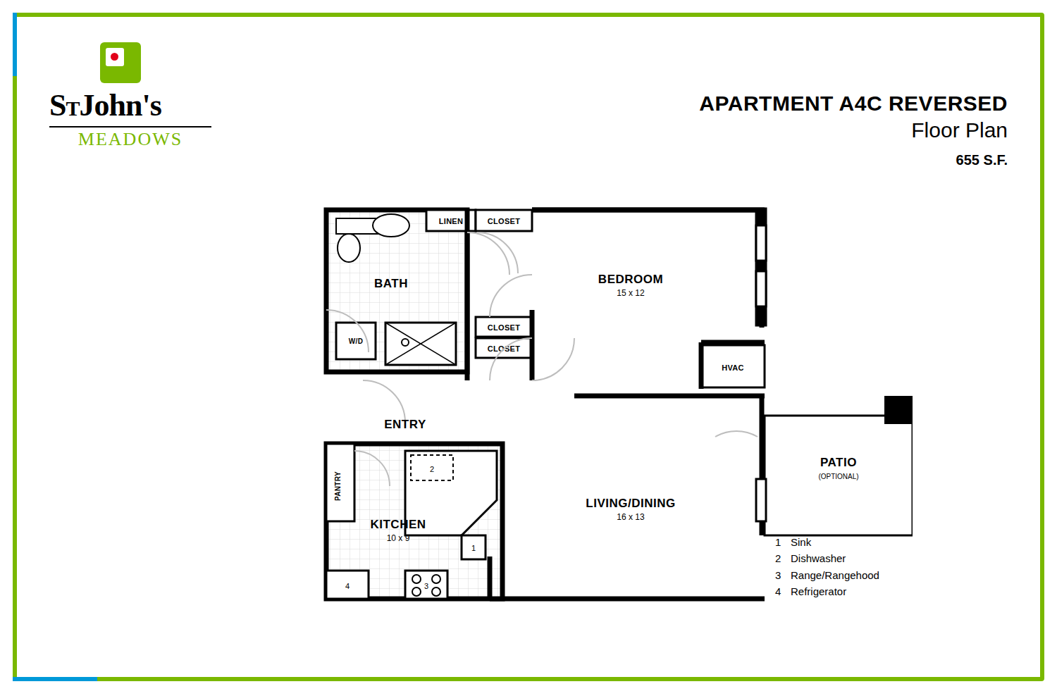STJohn's
MEADOWS
APARTMENT A4C REVERSED
Floor Plan
655 S.F.
W/D BATH LINEN CLOSET BEDROOM 15 x 12 CLOSET CLOSET HVAC ENTRY PATIO (OPTIONAL) LIVING/DINING 16 x 13 PANTRY 2 1 3 4 KITCHEN 10 x 9
1 Sink
2 Dishwasher
3 Range/Rangehood
4 Refrigerator